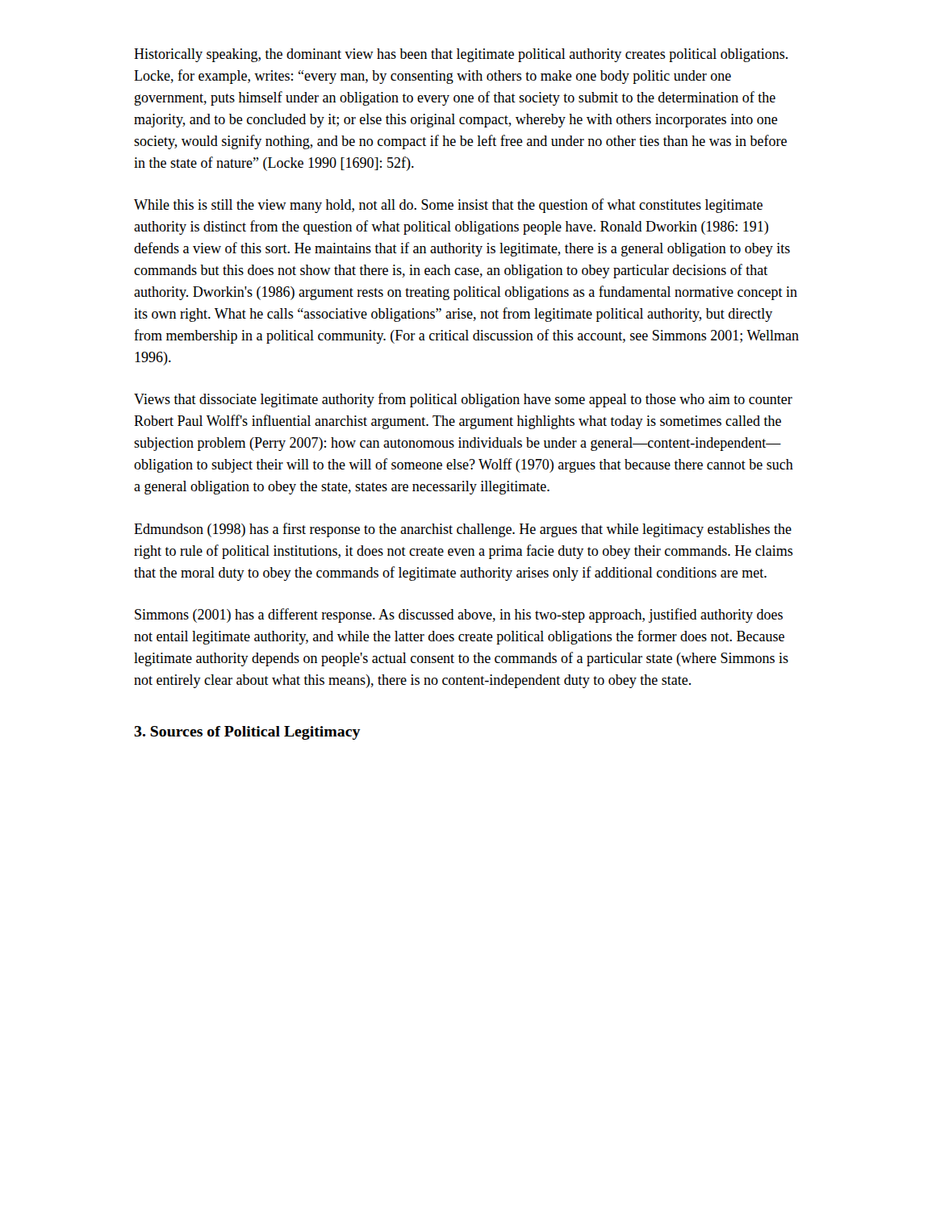Historically speaking, the dominant view has been that legitimate political authority creates political obligations. Locke, for example, writes: “every man, by consenting with others to make one body politic under one government, puts himself under an obligation to every one of that society to submit to the determination of the majority, and to be concluded by it; or else this original compact, whereby he with others incorporates into one society, would signify nothing, and be no compact if he be left free and under no other ties than he was in before in the state of nature” (Locke 1990 [1690]: 52f).
While this is still the view many hold, not all do. Some insist that the question of what constitutes legitimate authority is distinct from the question of what political obligations people have. Ronald Dworkin (1986: 191) defends a view of this sort. He maintains that if an authority is legitimate, there is a general obligation to obey its commands but this does not show that there is, in each case, an obligation to obey particular decisions of that authority. Dworkin's (1986) argument rests on treating political obligations as a fundamental normative concept in its own right. What he calls “associative obligations” arise, not from legitimate political authority, but directly from membership in a political community. (For a critical discussion of this account, see Simmons 2001; Wellman 1996).
Views that dissociate legitimate authority from political obligation have some appeal to those who aim to counter Robert Paul Wolff's influential anarchist argument. The argument highlights what today is sometimes called the subjection problem (Perry 2007): how can autonomous individuals be under a general—content-independent—obligation to subject their will to the will of someone else? Wolff (1970) argues that because there cannot be such a general obligation to obey the state, states are necessarily illegitimate.
Edmundson (1998) has a first response to the anarchist challenge. He argues that while legitimacy establishes the right to rule of political institutions, it does not create even a prima facie duty to obey their commands. He claims that the moral duty to obey the commands of legitimate authority arises only if additional conditions are met.
Simmons (2001) has a different response. As discussed above, in his two-step approach, justified authority does not entail legitimate authority, and while the latter does create political obligations the former does not. Because legitimate authority depends on people's actual consent to the commands of a particular state (where Simmons is not entirely clear about what this means), there is no content-independent duty to obey the state.
3. Sources of Political Legitimacy